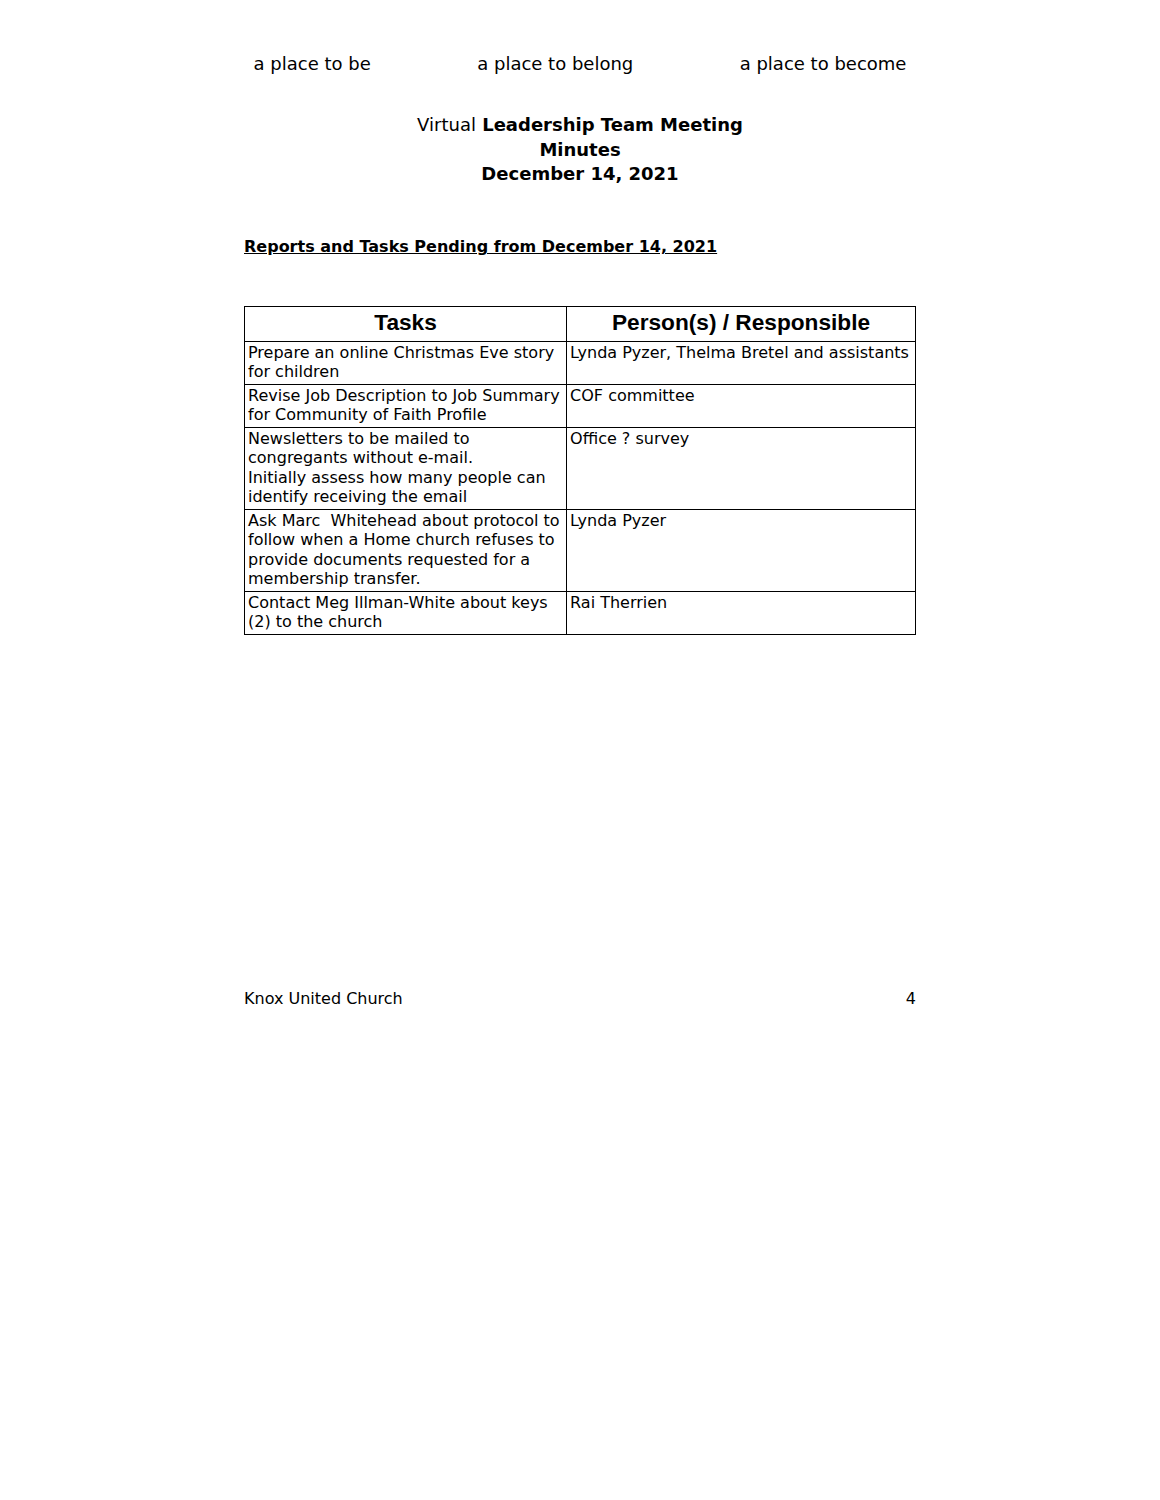a place to be a place to belong a place to become
Virtual Leadership Team Meeting
Minutes
December 14, 2021
Reports and Tasks Pending from December 14, 2021
| Tasks | Person(s) / Responsible |
| --- | --- |
| Prepare an online Christmas Eve story for children | Lynda Pyzer, Thelma Bretel and assistants |
| Revise Job Description to Job Summary for Community of Faith Profile | COF committee |
| Newsletters to be mailed to congregants without e-mail. Initially assess how many people can identify receiving the email | Office ? survey |
| Ask Marc Whitehead about protocol to follow when a Home church refuses to provide documents requested for a membership transfer. | Lynda Pyzer |
| Contact Meg Illman-White about keys (2) to the church | Rai Therrien |
Knox United Church 4